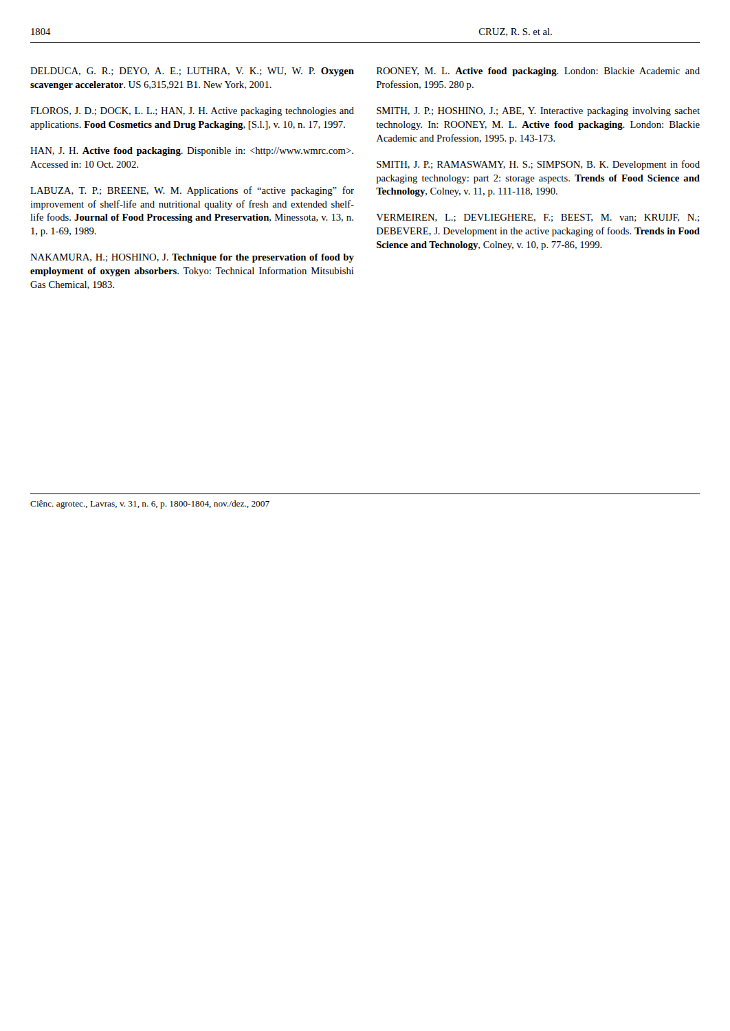1804 CRUZ, R. S. et al.
DELDUCA, G. R.; DEYO, A. E.; LUTHRA, V. K.; WU, W. P. Oxygen scavenger accelerator. US 6,315,921 B1. New York, 2001.
FLOROS, J. D.; DOCK, L. L.; HAN, J. H. Active packaging technologies and applications. Food Cosmetics and Drug Packaging, [S.l.], v. 10, n. 17, 1997.
HAN, J. H. Active food packaging. Disponible in: <http://www.wmrc.com>. Accessed in: 10 Oct. 2002.
LABUZA, T. P.; BREENE, W. M. Applications of “active packaging” for improvement of shelf-life and nutritional quality of fresh and extended shelf-life foods. Journal of Food Processing and Preservation, Minessota, v. 13, n. 1, p. 1-69, 1989.
NAKAMURA, H.; HOSHINO, J. Technique for the preservation of food by employment of oxygen absorbers. Tokyo: Technical Information Mitsubishi Gas Chemical, 1983.
ROONEY, M. L. Active food packaging. London: Blackie Academic and Profession, 1995. 280 p.
SMITH, J. P.; HOSHINO, J.; ABE, Y. Interactive packaging involving sachet technology. In: ROONEY, M. L. Active food packaging. London: Blackie Academic and Profession, 1995. p. 143-173.
SMITH, J. P.; RAMASWAMY, H. S.; SIMPSON, B. K. Development in food packaging technology: part 2: storage aspects. Trends of Food Science and Technology, Colney, v. 11, p. 111-118, 1990.
VERMEIREN, L.; DEVLIEGHERE, F.; BEEST, M. van; KRUIJF, N.; DEBEVERE, J. Development in the active packaging of foods. Trends in Food Science and Technology, Colney, v. 10, p. 77-86, 1999.
Ciênc. agrotec., Lavras, v. 31, n. 6, p. 1800-1804, nov./dez., 2007